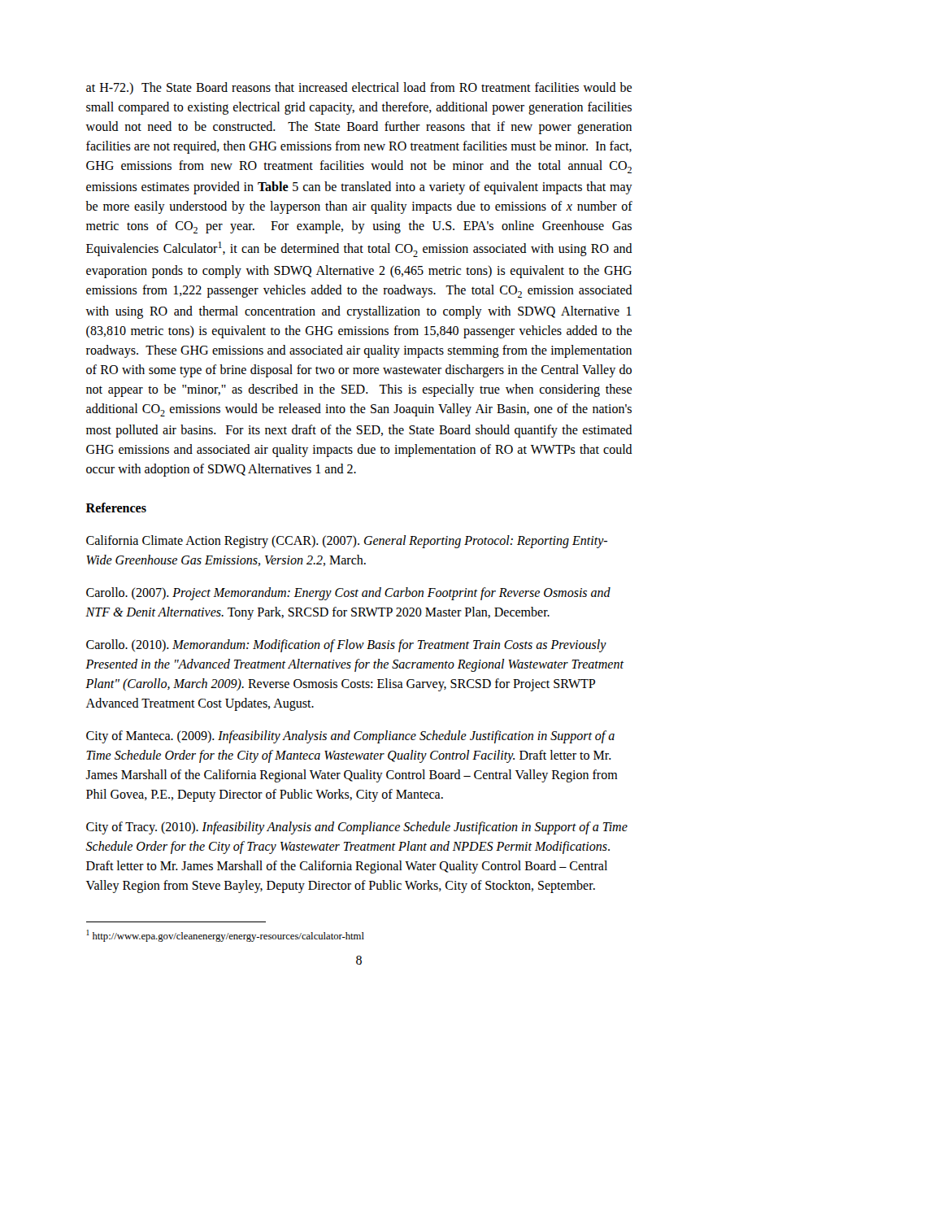at H-72.) The State Board reasons that increased electrical load from RO treatment facilities would be small compared to existing electrical grid capacity, and therefore, additional power generation facilities would not need to be constructed. The State Board further reasons that if new power generation facilities are not required, then GHG emissions from new RO treatment facilities must be minor. In fact, GHG emissions from new RO treatment facilities would not be minor and the total annual CO2 emissions estimates provided in Table 5 can be translated into a variety of equivalent impacts that may be more easily understood by the layperson than air quality impacts due to emissions of x number of metric tons of CO2 per year. For example, by using the U.S. EPA's online Greenhouse Gas Equivalencies Calculator1, it can be determined that total CO2 emission associated with using RO and evaporation ponds to comply with SDWQ Alternative 2 (6,465 metric tons) is equivalent to the GHG emissions from 1,222 passenger vehicles added to the roadways. The total CO2 emission associated with using RO and thermal concentration and crystallization to comply with SDWQ Alternative 1 (83,810 metric tons) is equivalent to the GHG emissions from 15,840 passenger vehicles added to the roadways. These GHG emissions and associated air quality impacts stemming from the implementation of RO with some type of brine disposal for two or more wastewater dischargers in the Central Valley do not appear to be "minor," as described in the SED. This is especially true when considering these additional CO2 emissions would be released into the San Joaquin Valley Air Basin, one of the nation's most polluted air basins. For its next draft of the SED, the State Board should quantify the estimated GHG emissions and associated air quality impacts due to implementation of RO at WWTPs that could occur with adoption of SDWQ Alternatives 1 and 2.
References
California Climate Action Registry (CCAR). (2007). General Reporting Protocol: Reporting Entity-Wide Greenhouse Gas Emissions, Version 2.2, March.
Carollo. (2007). Project Memorandum: Energy Cost and Carbon Footprint for Reverse Osmosis and NTF & Denit Alternatives. Tony Park, SRCSD for SRWTP 2020 Master Plan, December.
Carollo. (2010). Memorandum: Modification of Flow Basis for Treatment Train Costs as Previously Presented in the "Advanced Treatment Alternatives for the Sacramento Regional Wastewater Treatment Plant" (Carollo, March 2009). Reverse Osmosis Costs: Elisa Garvey, SRCSD for Project SRWTP Advanced Treatment Cost Updates, August.
City of Manteca. (2009). Infeasibility Analysis and Compliance Schedule Justification in Support of a Time Schedule Order for the City of Manteca Wastewater Quality Control Facility. Draft letter to Mr. James Marshall of the California Regional Water Quality Control Board – Central Valley Region from Phil Govea, P.E., Deputy Director of Public Works, City of Manteca.
City of Tracy. (2010). Infeasibility Analysis and Compliance Schedule Justification in Support of a Time Schedule Order for the City of Tracy Wastewater Treatment Plant and NPDES Permit Modifications. Draft letter to Mr. James Marshall of the California Regional Water Quality Control Board – Central Valley Region from Steve Bayley, Deputy Director of Public Works, City of Stockton, September.
1 http://www.epa.gov/cleanenergy/energy-resources/calculator-html
8